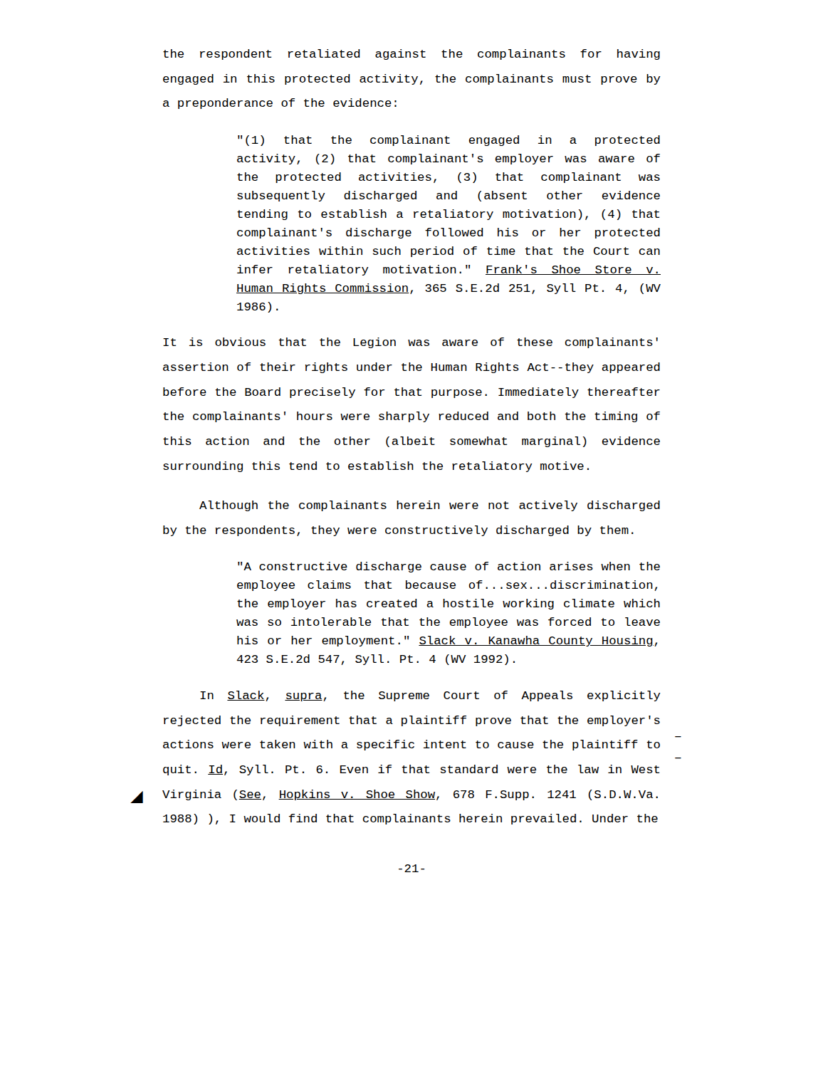the respondent retaliated against the complainants for having engaged in this protected activity, the complainants must prove by a preponderance of the evidence:
"(1) that the complainant engaged in a protected activity, (2) that complainant's employer was aware of the protected activities, (3) that complainant was subsequently discharged and (absent other evidence tending to establish a retaliatory motivation), (4) that complainant's discharge followed his or her protected activities within such period of time that the Court can infer retaliatory motivation." Frank's Shoe Store v. Human Rights Commission, 365 S.E.2d 251, Syll Pt. 4, (WV 1986).
It is obvious that the Legion was aware of these complainants' assertion of their rights under the Human Rights Act--they appeared before the Board precisely for that purpose. Immediately thereafter the complainants' hours were sharply reduced and both the timing of this action and the other (albeit somewhat marginal) evidence surrounding this tend to establish the retaliatory motive.
Although the complainants herein were not actively discharged by the respondents, they were constructively discharged by them.
"A constructive discharge cause of action arises when the employee claims that because of...sex...discrimination, the employer has created a hostile working climate which was so intolerable that the employee was forced to leave his or her employment." Slack v. Kanawha County Housing, 423 S.E.2d 547, Syll. Pt. 4 (WV 1992).
In Slack, supra, the Supreme Court of Appeals explicitly rejected the requirement that a plaintiff prove that the employer's actions were taken with a specific intent to cause the plaintiff to quit. Id, Syll. Pt. 6. Even if that standard were the law in West Virginia (See, Hopkins v. Shoe Show, 678 F.Supp. 1241 (S.D.W.Va. 1988) ), I would find that complainants herein prevailed. Under the
-21-
◢
–
–